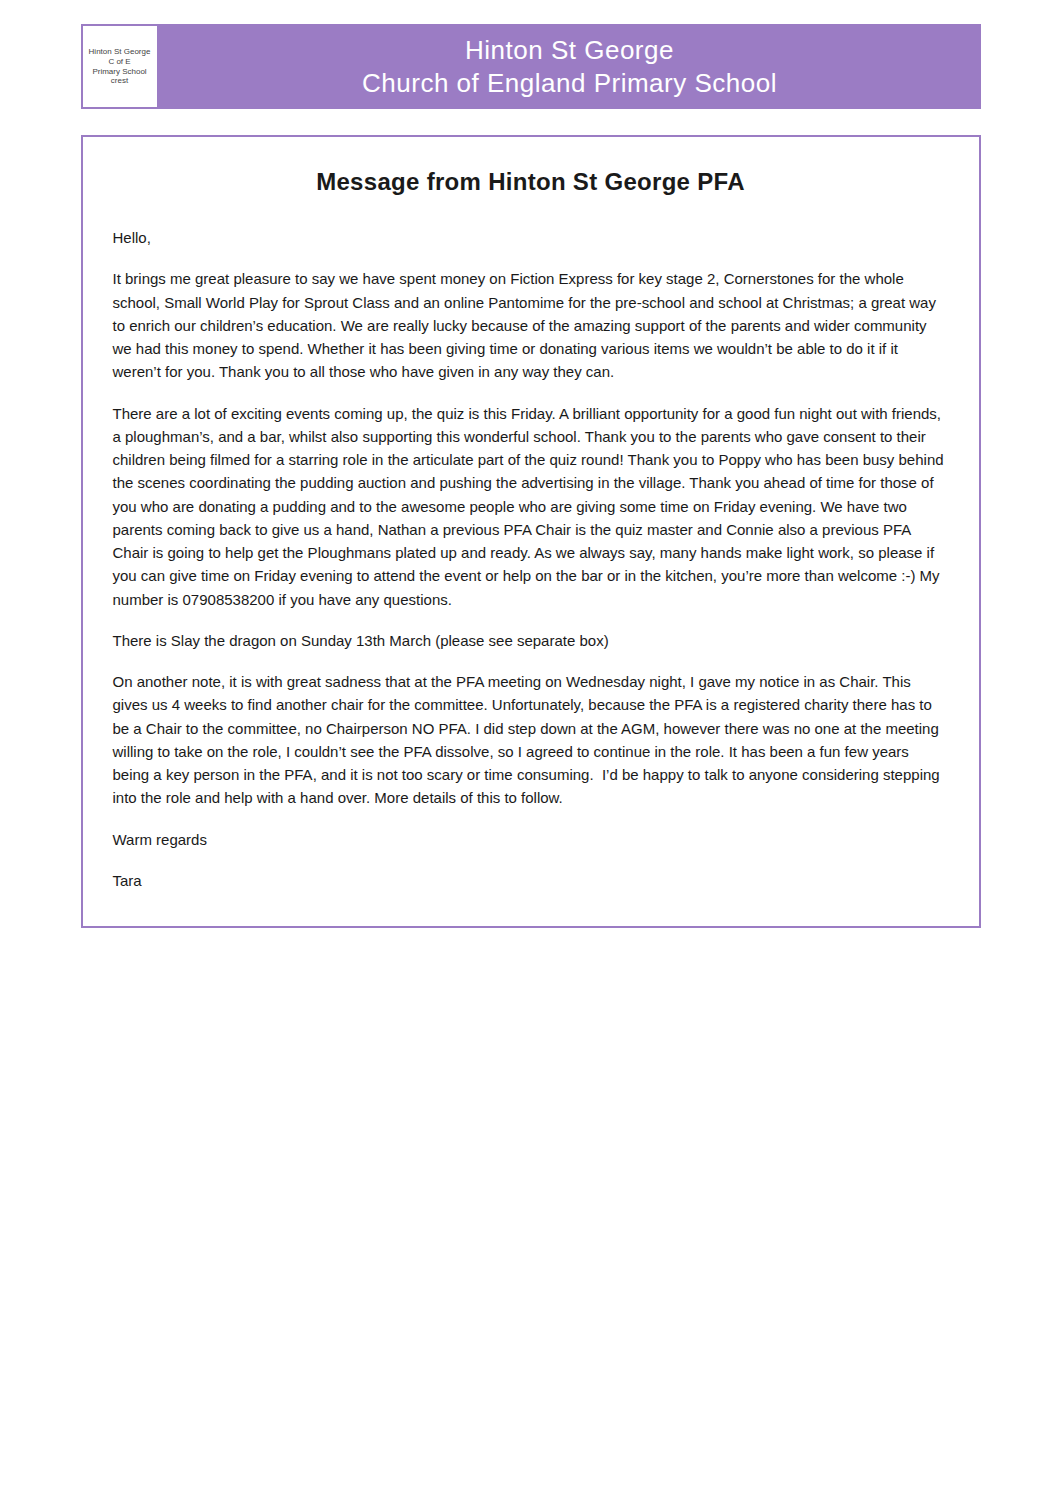Hinton St George
C of E
Primary School
crest
Hinton St George Church of England Primary School
Message from Hinton St George PFA
Hello,
It brings me great pleasure to say we have spent money on Fiction Express for key stage 2, Cornerstones for the whole school, Small World Play for Sprout Class and an online Pantomime for the pre-school and school at Christmas; a great way to enrich our children’s education. We are really lucky because of the amazing support of the parents and wider community we had this money to spend. Whether it has been giving time or donating various items we wouldn’t be able to do it if it weren’t for you. Thank you to all those who have given in any way they can.
There are a lot of exciting events coming up, the quiz is this Friday. A brilliant opportunity for a good fun night out with friends, a ploughman’s, and a bar, whilst also supporting this wonderful school. Thank you to the parents who gave consent to their children being filmed for a starring role in the articulate part of the quiz round! Thank you to Poppy who has been busy behind the scenes coordinating the pudding auction and pushing the advertising in the village. Thank you ahead of time for those of you who are donating a pudding and to the awesome people who are giving some time on Friday evening. We have two parents coming back to give us a hand, Nathan a previous PFA Chair is the quiz master and Connie also a previous PFA Chair is going to help get the Ploughmans plated up and ready. As we always say, many hands make light work, so please if you can give time on Friday evening to attend the event or help on the bar or in the kitchen, you’re more than welcome :-) My number is 07908538200 if you have any questions.
There is Slay the dragon on Sunday 13th March (please see separate box)
On another note, it is with great sadness that at the PFA meeting on Wednesday night, I gave my notice in as Chair. This gives us 4 weeks to find another chair for the committee. Unfortunately, because the PFA is a registered charity there has to be a Chair to the committee, no Chairperson NO PFA. I did step down at the AGM, however there was no one at the meeting willing to take on the role, I couldn’t see the PFA dissolve, so I agreed to continue in the role. It has been a fun few years being a key person in the PFA, and it is not too scary or time consuming. I’d be happy to talk to anyone considering stepping into the role and help with a hand over. More details of this to follow.
Warm regards
Tara